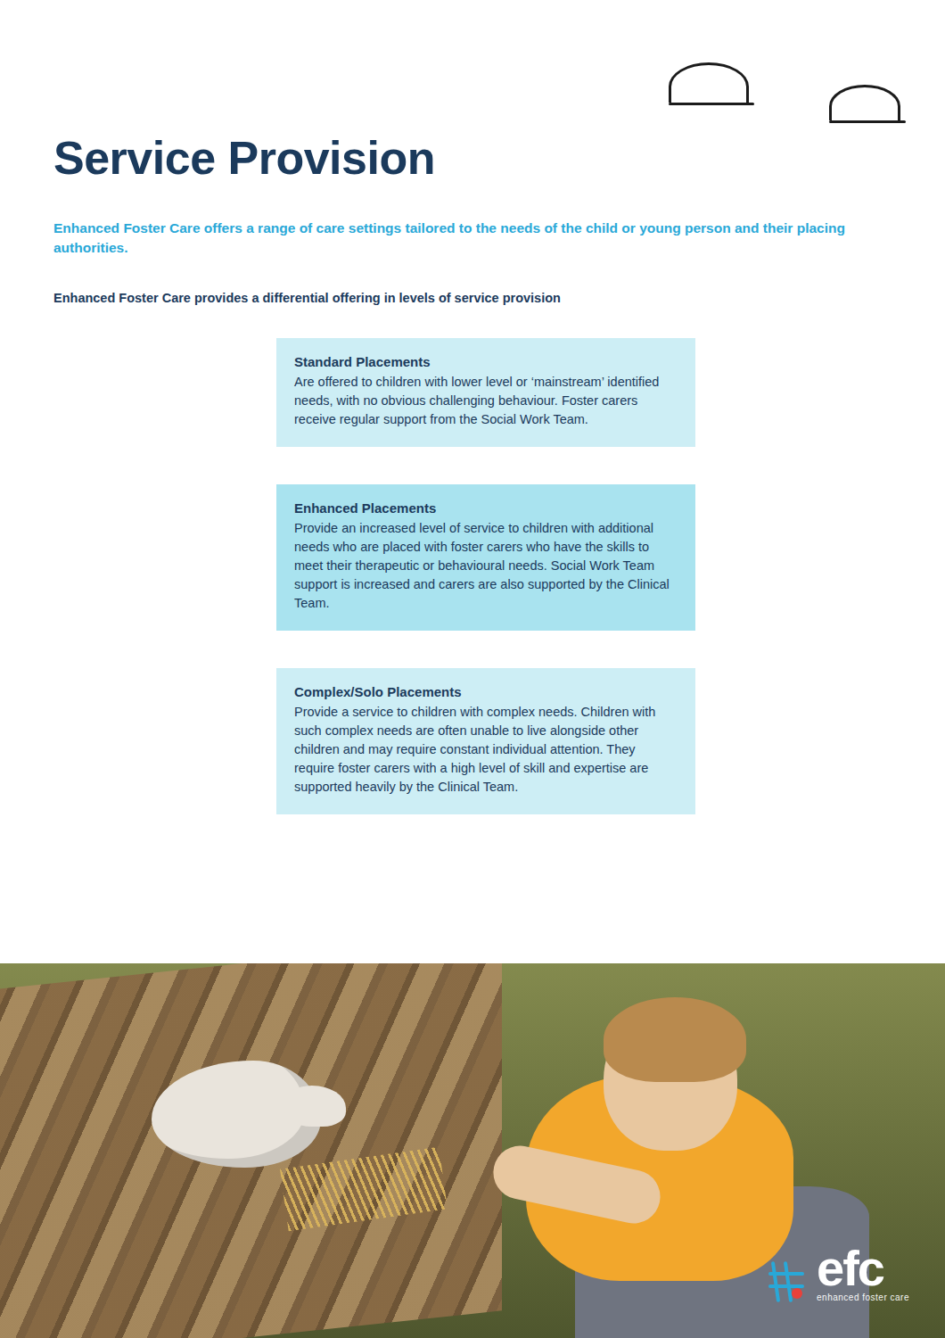Service Provision
Enhanced Foster Care offers a range of care settings tailored to the needs of the child or young person and their placing authorities.
Enhanced Foster Care provides a differential offering in levels of service provision
Standard Placements
Are offered to children with lower level or ‘mainstream’ identified needs, with no obvious challenging behaviour. Foster carers receive regular support from the Social Work Team.
Enhanced Placements
Provide an increased level of service to children with additional needs who are placed with foster carers who have the skills to meet their therapeutic or behavioural needs. Social Work Team support is increased and carers are also supported by the Clinical Team.
Complex/Solo Placements
Provide a service to children with complex needs. Children with such complex needs are often unable to live alongside other children and may require constant individual attention. They require foster carers with a high level of skill and expertise are supported heavily by the Clinical Team.
efc
enhanced foster care